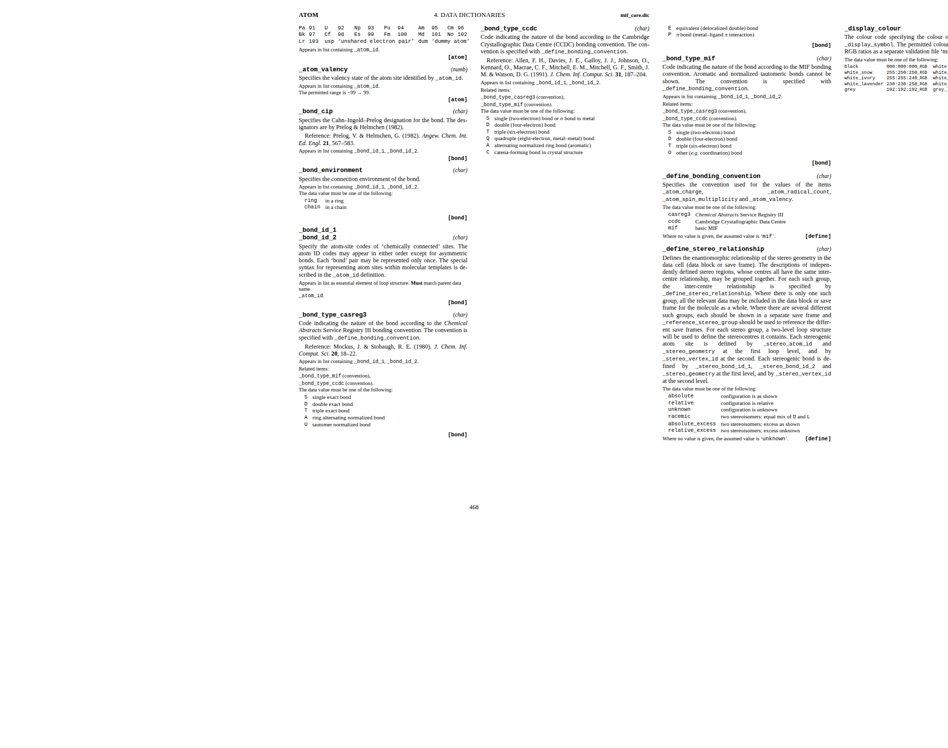ATOM
4. DATA DICTIONARIES
mif_core.dic
| Pa | 91 | U | 92 | Np | 93 | Pu | 94 | Am | 95 | Cm | 96 |
| Bk | 97 | Cf | 98 | Es | 99 | Fm | 100 | Md | 101 | No | 102 |
| Lr | 103 | usp | ‘unshared electron pair’ | dum | ‘dummy atom’ |
Appears in list containing _atom_id.
[atom]
_atom_valency
(numb)
Specifies the valency state of the atom site identified by _atom_id.
Appears in list containing _atom_id.
The permitted range is −99 → 99.
[atom]
_bond_cip
(char)
Specifies the Cahn–Ingold–Prelog designation for the bond. The designators are by Prelog & Helmchen (1982).
Reference: Prelog, V. & Helmchen, G. (1982). Angew. Chem. Int. Ed. Engl. 21, 567–583.
Appears in list containing _bond_id_1, _bond_id_2.
[bond]
_bond_environment
(char)
Specifies the connection environment of the bond.
Appears in list containing _bond_id_1, _bond_id_2.
The data value must be one of the following:
| ring | in a ring |
| chain | in a chain |
[bond]
_bond_id_1
_bond_id_2
(char)
Specify the atom-site codes of ‘chemically connected’ sites. The atom ID codes may appear in either order except for asymmetric bonds. Each ‘bond’ pair may be represented only once. The special syntax for representing atom sites within molecular templates is described in the _atom_id definition.
Appears in list as essential element of loop structure. Must match parent data name
_atom_id.
[bond]
_bond_type_casreg3
(char)
Code indicating the nature of the bond according to the Chemical Abstracts Service Registry III bonding convention. The convention is specified with _define_bonding_convention.
Reference: Mockus, J. & Stobaugh, R. E. (1980). J. Chem. Inf. Comput. Sci. 20, 18–22.
Appears in list containing _bond_id_1, _bond_id_2.
Related items:
_bond_type_mif (convention),
_bond_type_ccdc (convention).
The data value must be one of the following:
| S | single exact bond |
| D | double exact bond |
| T | triple exact bond |
| A | ring alternating normalized bond |
| U | tautomer normalized bond |
[bond]
_bond_type_ccdc
(char)
Code indicating the nature of the bond according to the Cambridge Crystallographic Data Centre (CCDC) bonding convention. The convention is specified with _define_bonding_convention.
Reference: Allen, F. H., Davies, J. E., Galloy, J. J., Johnson, O., Kennard, O., Macrae, C. F., Mitchell, E. M., Mitchell, G. F., Smith, J. M. & Watson, D. G. (1991). J. Chem. Inf. Comput. Sci. 31, 187–204.
Appears in list containing _bond_id_1, _bond_id_2.
Related items:
_bond_type_casreg3 (convention),
_bond_type_mif (convention).
The data value must be one of the following:
| S | single (two-electron) bond or σ bond to metal |
| D | double (four-electron) bond |
| T | triple (six-electron) bond |
| Q | quadruple (eight-electron, metal–metal) bond |
| A | alternating normalized ring bond (aromatic) |
| C | catena-forming bond in crystal structure |
| E | equivalent (delocalized double) bond |
| P | π bond (metal–ligand π interaction) |
[bond]
_bond_type_mif
(char)
Code indicating the nature of the bond according to the MIF bonding convention. Aromatic and normalized tautomeric bonds cannot be shown. The convention is specified with _define_bonding_convention.
Appears in list containing _bond_id_1, _bond_id_2.
Related items:
_bond_type_casreg3 (convention),
_bond_type_ccdc (convention).
The data value must be one of the following:
| S | single (two-electron) bond |
| D | double (four-electron) bond |
| T | triple (six-electron) bond |
| O | other ( e.g. coordination) bond |
[bond]
_define_bonding_convention
(char)
Specifies the convention used for the values of the items _atom_charge, _atom_radical_count, _atom_spin_multiplicity and _atom_valency.
The data value must be one of the following:
| casreg3 | Chemical Abstracts Service Registry III |
| ccdc | Cambridge Crystallographic Data Centre |
| mif | basic MIF |
Where no value is given, the assumed value is ‘mif’.
[define]
_define_stereo_relationship
(char)
Defines the enantiomorphic relationship of the stereo geometry in the data cell (data block or save frame). The descriptions of independently defined stereo regions, whose centres all have the same inter-centre relationship, may be grouped together. For each such group, the inter-centre relationship is specified by _define_stereo_relationship. Where there is only one such group, all the relevant data may be included in the data block or save frame for the molecule as a whole. Where there are several different such groups, each should be shown in a separate save frame and _reference_stereo_group should be used to reference the different save frames. For each stereo group, a two-level loop structure will be used to define the stereocentres it contains. Each stereogenic atom site is defined by _stereo_atom_id and _stereo_geometry at the first loop level, and by _stereo_vertex_id at the second. Each stereogenic bond is defined by _stereo_bond_id_1, _stereo_bond_id_2 and _stereo_geometry at the first level, and by _stereo_vertex_id at the second level.
The data value must be one of the following:
| absolute | configuration is as shown |
| relative | configuration is relative |
| unknown | configuration is unknown |
| racemic | two stereoisomers: equal mix of D and L |
| absolute_excess | two stereoisomers; excess as shown |
| relative_excess | two stereoisomers; excess unknown |
Where no value is given, the assumed value is ‘unknown’.
[define]
_display_colour
(char)
The colour code specifying the colour of the object identified by _display_symbol. The permitted colour codes are stored with the RGB ratios as a separate validation file ‘mif_core_colours.val’.
The data value must be one of the following:
| black | 000:000:000 _RGB | white | 255:255:255 _RGB |
| white_snow | 255:250:250 _RGB | white_smoke | 245:245:245 _RGB |
| white_ivory | 255:255:240 _RGB | white_azure | 240:255:255 _RGB |
| white_lavender | 230:230:250 _RGB | white_rose | 255:228:225 _RGB |
| grey | 192:192:192 _RGB | grey_light | 211:211:211 _RGB |
468